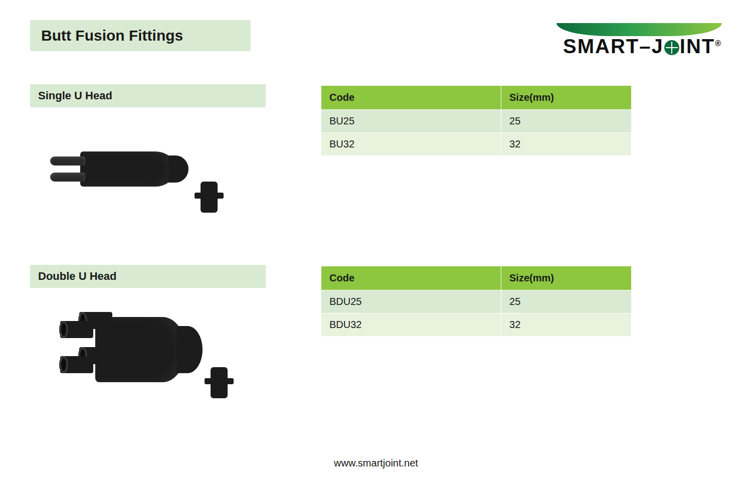Butt Fusion Fittings
SMART–J INT®
Single U Head
| Code | Size(mm) |
| --- | --- |
| BU25 | 25 |
| BU32 | 32 |
Double U Head
| Code | Size(mm) |
| --- | --- |
| BDU25 | 25 |
| BDU32 | 32 |
www.smartjoint.net